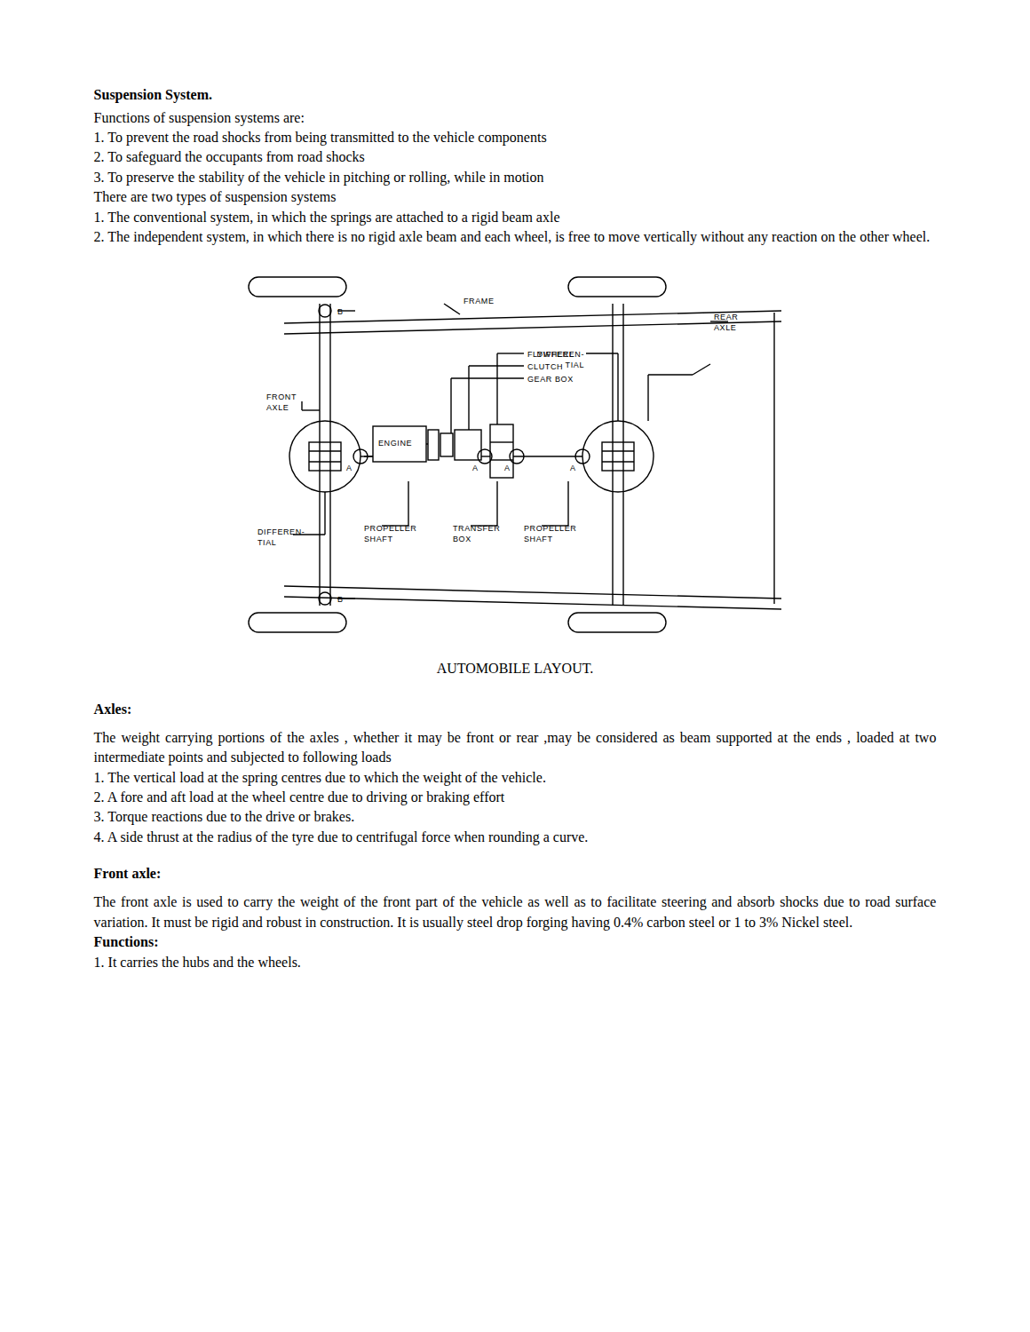Suspension System.
Functions of suspension systems are:
1. To prevent the road shocks from being transmitted to the vehicle components
2. To safeguard the occupants from road shocks
3. To preserve the stability of the vehicle in pitching or rolling, while in motion
There are two types of suspension systems
1. The conventional system, in which the springs are attached to a rigid beam axle
2. The independent system, in which there is no rigid axle beam and each wheel, is free to move vertically without any reaction on the other wheel.
B B FRAME FLYWHEEL CLUTCH GEAR BOX DIFFEREN- TIAL REAR AXLE FRONT AXLE ENGINE DIFFEREN- TIAL PROPELLER SHAFT TRANSFER BOX PROPELLER SHAFT A A A A
AUTOMOBILE LAYOUT.
Axles:
The weight carrying portions of the axles , whether it may be front or rear ,may be considered as beam supported at the ends , loaded at two intermediate points and subjected to following loads
1. The vertical load at the spring centres due to which the weight of the vehicle.
2. A fore and aft load at the wheel centre due to driving or braking effort
3. Torque reactions due to the drive or brakes.
4. A side thrust at the radius of the tyre due to centrifugal force when rounding a curve.
Front axle:
The front axle is used to carry the weight of the front part of the vehicle as well as to facilitate steering and absorb shocks due to road surface variation. It must be rigid and robust in construction. It is usually steel drop forging having 0.4% carbon steel or 1 to 3% Nickel steel.
Functions:
1. It carries the hubs and the wheels.